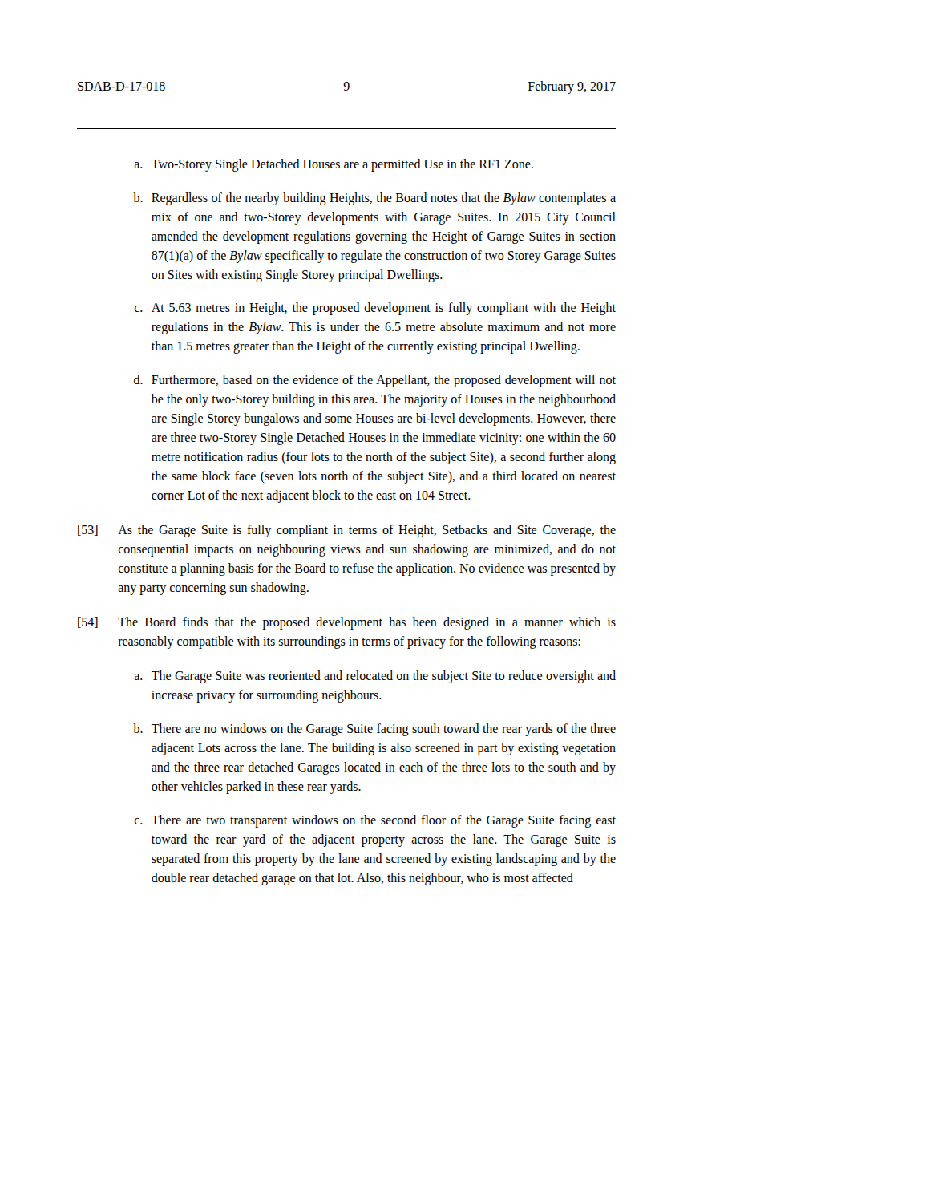SDAB-D-17-018
9
February 9, 2017
Two-Storey Single Detached Houses are a permitted Use in the RF1 Zone.
Regardless of the nearby building Heights, the Board notes that the Bylaw contemplates a mix of one and two-Storey developments with Garage Suites. In 2015 City Council amended the development regulations governing the Height of Garage Suites in section 87(1)(a) of the Bylaw specifically to regulate the construction of two Storey Garage Suites on Sites with existing Single Storey principal Dwellings.
At 5.63 metres in Height, the proposed development is fully compliant with the Height regulations in the Bylaw. This is under the 6.5 metre absolute maximum and not more than 1.5 metres greater than the Height of the currently existing principal Dwelling.
Furthermore, based on the evidence of the Appellant, the proposed development will not be the only two-Storey building in this area. The majority of Houses in the neighbourhood are Single Storey bungalows and some Houses are bi-level developments. However, there are three two-Storey Single Detached Houses in the immediate vicinity: one within the 60 metre notification radius (four lots to the north of the subject Site), a second further along the same block face (seven lots north of the subject Site), and a third located on nearest corner Lot of the next adjacent block to the east on 104 Street.
[53]
As the Garage Suite is fully compliant in terms of Height, Setbacks and Site Coverage, the consequential impacts on neighbouring views and sun shadowing are minimized, and do not constitute a planning basis for the Board to refuse the application. No evidence was presented by any party concerning sun shadowing.
[54]
The Board finds that the proposed development has been designed in a manner which is reasonably compatible with its surroundings in terms of privacy for the following reasons:
The Garage Suite was reoriented and relocated on the subject Site to reduce oversight and increase privacy for surrounding neighbours.
There are no windows on the Garage Suite facing south toward the rear yards of the three adjacent Lots across the lane. The building is also screened in part by existing vegetation and the three rear detached Garages located in each of the three lots to the south and by other vehicles parked in these rear yards.
There are two transparent windows on the second floor of the Garage Suite facing east toward the rear yard of the adjacent property across the lane. The Garage Suite is separated from this property by the lane and screened by existing landscaping and by the double rear detached garage on that lot. Also, this neighbour, who is most affected